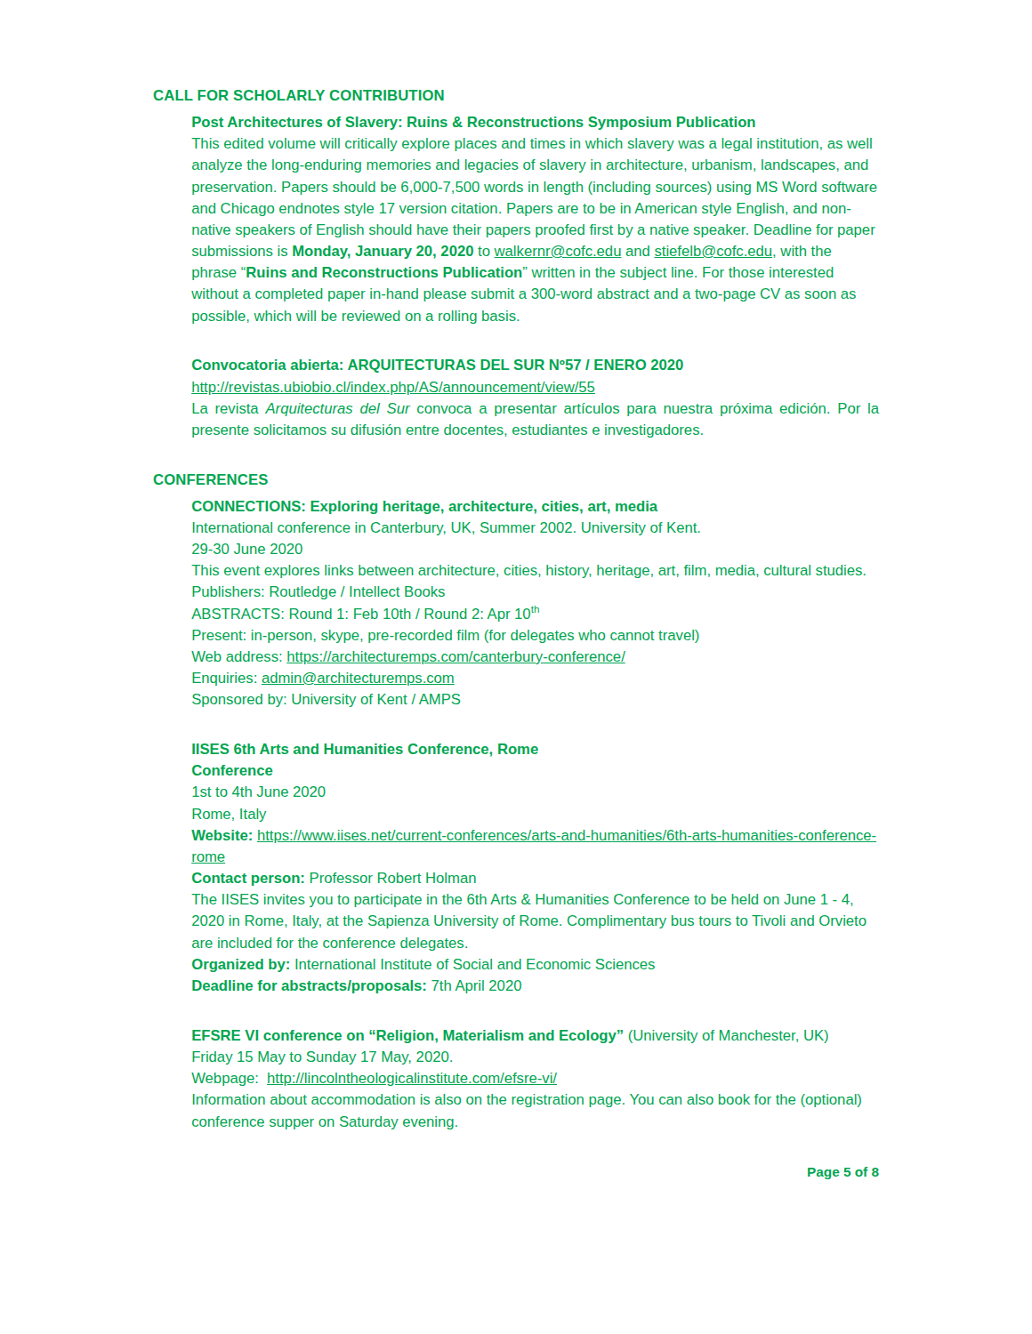CALL FOR SCHOLARLY CONTRIBUTION
Post Architectures of Slavery: Ruins & Reconstructions Symposium Publication
This edited volume will critically explore places and times in which slavery was a legal institution, as well analyze the long-enduring memories and legacies of slavery in architecture, urbanism, landscapes, and preservation. Papers should be 6,000-7,500 words in length (including sources) using MS Word software and Chicago endnotes style 17 version citation. Papers are to be in American style English, and non-native speakers of English should have their papers proofed first by a native speaker. Deadline for paper submissions is Monday, January 20, 2020 to walkernr@cofc.edu and stiefelb@cofc.edu, with the phrase “Ruins and Reconstructions Publication” written in the subject line. For those interested without a completed paper in-hand please submit a 300-word abstract and a two-page CV as soon as possible, which will be reviewed on a rolling basis.
Convocatoria abierta: ARQUITECTURAS DEL SUR Nº57 / ENERO 2020
http://revistas.ubiobio.cl/index.php/AS/announcement/view/55
La revista Arquitecturas del Sur convoca a presentar artículos para nuestra próxima edición. Por la presente solicitamos su difusión entre docentes, estudiantes e investigadores.
CONFERENCES
CONNECTIONS: Exploring heritage, architecture, cities, art, media
International conference in Canterbury, UK, Summer 2002. University of Kent.
29-30 June 2020
This event explores links between architecture, cities, history, heritage, art, film, media, cultural studies. Publishers: Routledge / Intellect Books
ABSTRACTS: Round 1: Feb 10th / Round 2: Apr 10th
Present: in-person, skype, pre-recorded film (for delegates who cannot travel)
Web address: https://architecturemps.com/canterbury-conference/
Enquiries: admin@architecturemps.com
Sponsored by: University of Kent / AMPS
IISES 6th Arts and Humanities Conference, Rome
Conference
1st to 4th June 2020
Rome, Italy
Website: https://www.iises.net/current-conferences/arts-and-humanities/6th-arts-humanities-conference-rome
Contact person: Professor Robert Holman
The IISES invites you to participate in the 6th Arts & Humanities Conference to be held on June 1 - 4, 2020 in Rome, Italy, at the Sapienza University of Rome. Complimentary bus tours to Tivoli and Orvieto are included for the conference delegates.
Organized by: International Institute of Social and Economic Sciences
Deadline for abstracts/proposals: 7th April 2020
EFSRE VI conference on “Religion, Materialism and Ecology”
(University of Manchester, UK)
Friday 15 May to Sunday 17 May, 2020.
Webpage: http://lincolntheologicalinstitute.com/efsre-vi/
Information about accommodation is also on the registration page. You can also book for the (optional) conference supper on Saturday evening.
Page 5 of 8